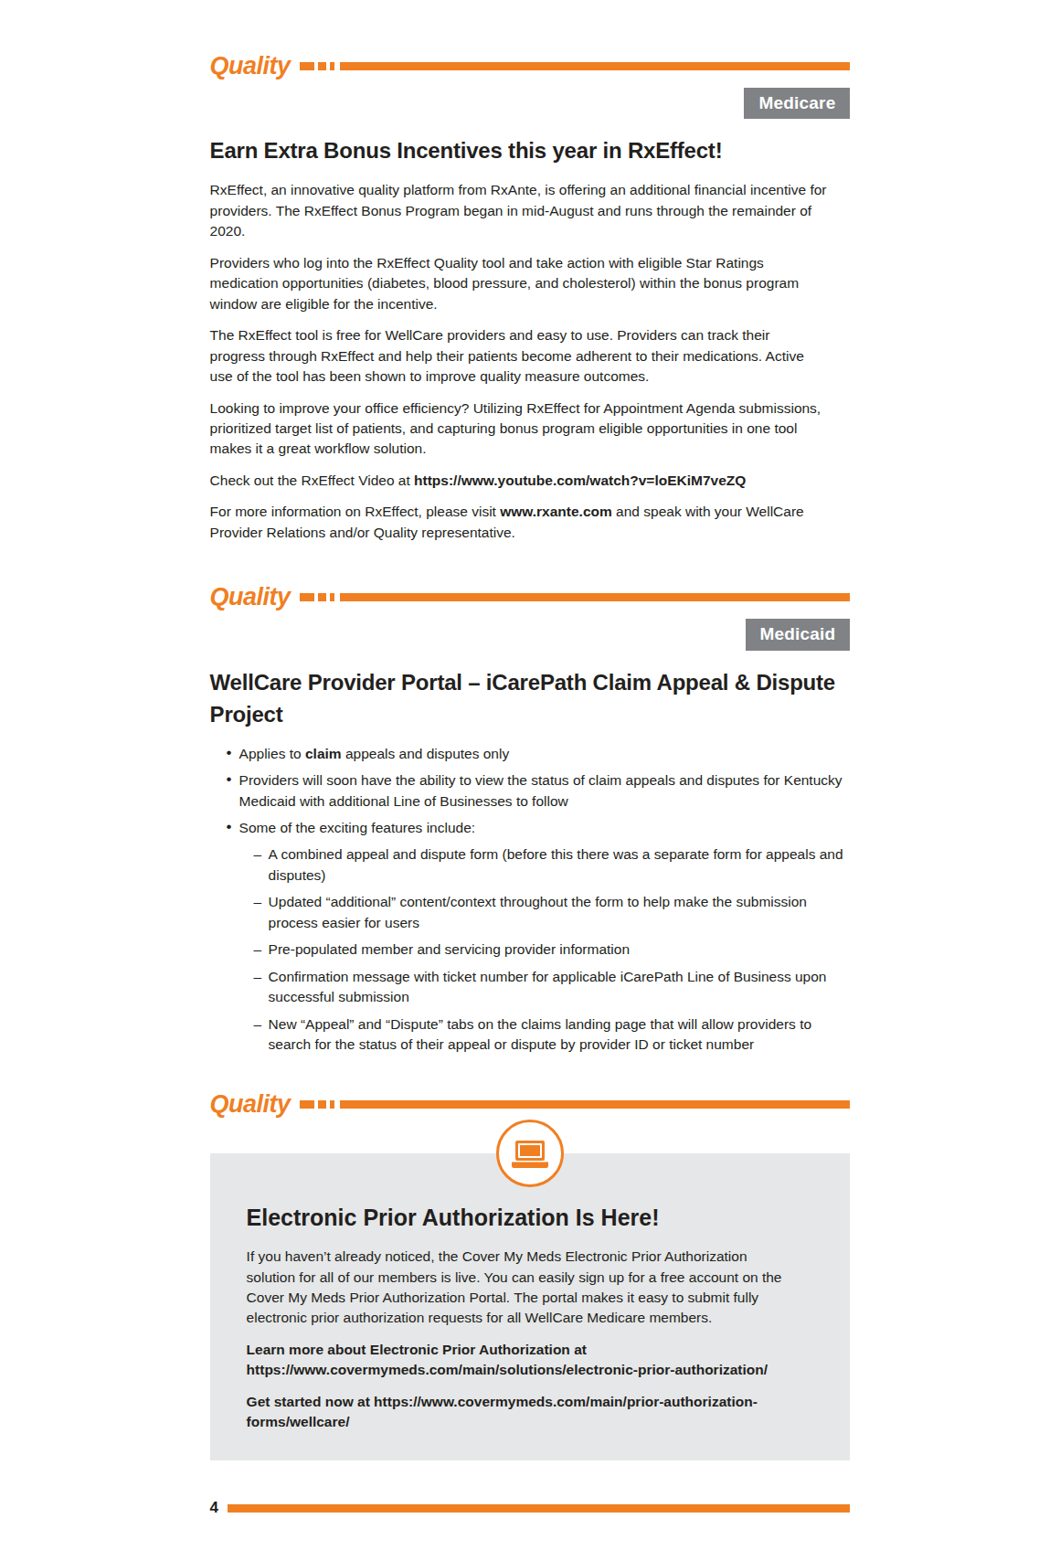Quality
Medicare
Earn Extra Bonus Incentives this year in RxEffect!
RxEffect, an innovative quality platform from RxAnte, is offering an additional financial incentive for providers. The RxEffect Bonus Program began in mid-August and runs through the remainder of 2020.
Providers who log into the RxEffect Quality tool and take action with eligible Star Ratings medication opportunities (diabetes, blood pressure, and cholesterol) within the bonus program window are eligible for the incentive.
The RxEffect tool is free for WellCare providers and easy to use. Providers can track their progress through RxEffect and help their patients become adherent to their medications. Active use of the tool has been shown to improve quality measure outcomes.
Looking to improve your office efficiency? Utilizing RxEffect for Appointment Agenda submissions, prioritized target list of patients, and capturing bonus program eligible opportunities in one tool makes it a great workflow solution.
Check out the RxEffect Video at https://www.youtube.com/watch?v=loEKiM7veZQ
For more information on RxEffect, please visit www.rxante.com and speak with your WellCare Provider Relations and/or Quality representative.
Quality
Medicaid
WellCare Provider Portal – iCarePath Claim Appeal & Dispute Project
Applies to claim appeals and disputes only
Providers will soon have the ability to view the status of claim appeals and disputes for Kentucky Medicaid with additional Line of Businesses to follow
Some of the exciting features include:
A combined appeal and dispute form (before this there was a separate form for appeals and disputes)
Updated “additional” content/context throughout the form to help make the submission process easier for users
Pre-populated member and servicing provider information
Confirmation message with ticket number for applicable iCarePath Line of Business upon successful submission
New “Appeal” and “Dispute” tabs on the claims landing page that will allow providers to search for the status of their appeal or dispute by provider ID or ticket number
Quality
Electronic Prior Authorization Is Here!
If you haven’t already noticed, the Cover My Meds Electronic Prior Authorization solution for all of our members is live. You can easily sign up for a free account on the Cover My Meds Prior Authorization Portal. The portal makes it easy to submit fully electronic prior authorization requests for all WellCare Medicare members.
Learn more about Electronic Prior Authorization at https://www.covermymeds.com/main/solutions/electronic-prior-authorization/
Get started now at https://www.covermymeds.com/main/prior-authorization-forms/wellcare/
4